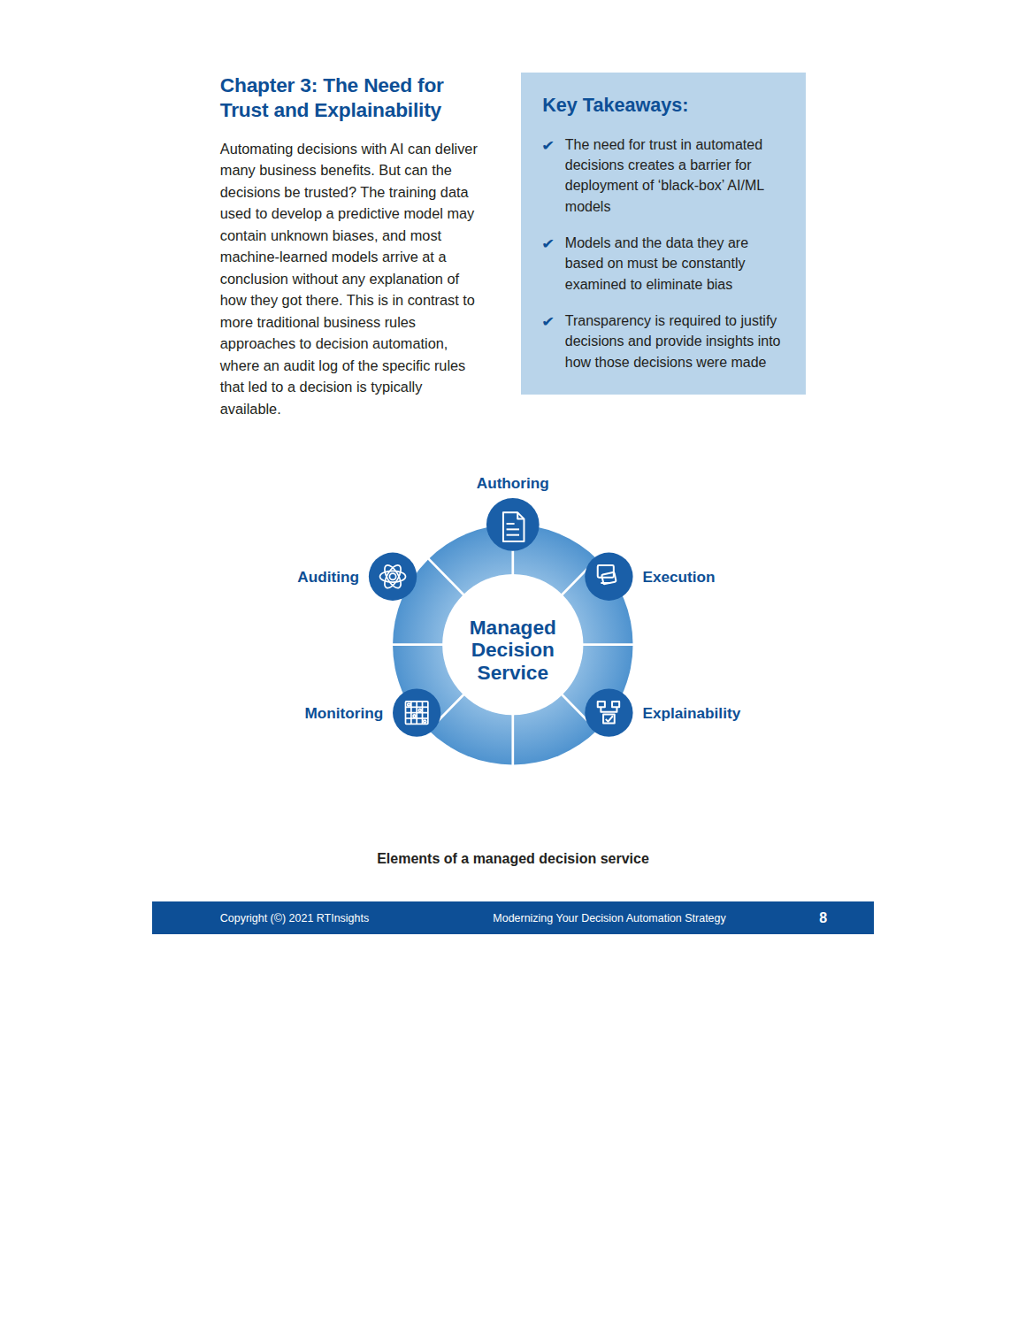Chapter 3: The Need for Trust and Explainability
Automating decisions with AI can deliver many business benefits. But can the decisions be trusted? The training data used to develop a predictive model may contain unknown biases, and most machine-learned models arrive at a conclusion without any explanation of how they got there. This is in contrast to more traditional business rules approaches to decision automation, where an audit log of the specific rules that led to a decision is typically available.
Key Takeaways:
The need for trust in automated decisions creates a barrier for deployment of ‘black-box’ AI/ML models
Models and the data they are based on must be constantly examined to eliminate bias
Transparency is required to justify decisions and provide insights into how those decisions were made
Authoring Execution Explainability Monitoring Auditing Managed Decision Service
Elements of a managed decision service
Copyright (©) 2021 RTInsights Modernizing Your Decision Automation Strategy
8